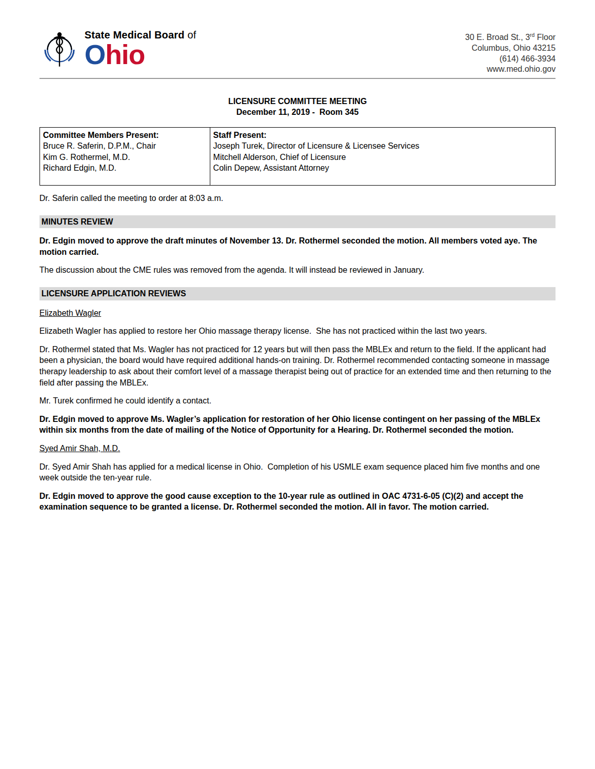State Medical Board of
Ohio
30 E. Broad St., 3rd Floor
Columbus, Ohio 43215
(614) 466-3934
www.med.ohio.gov
LICENSURE COMMITTEE MEETING December 11, 2019 - Room 345
| Committee Members Present: Bruce R. Saferin, D.P.M., Chair Kim G. Rothermel, M.D. Richard Edgin, M.D. | Staff Present: Joseph Turek, Director of Licensure & Licensee Services Mitchell Alderson, Chief of Licensure Colin Depew, Assistant Attorney |
Dr. Saferin called the meeting to order at 8:03 a.m.
MINUTES REVIEW
Dr. Edgin moved to approve the draft minutes of November 13. Dr. Rothermel seconded the motion. All members voted aye. The motion carried.
The discussion about the CME rules was removed from the agenda. It will instead be reviewed in January.
LICENSURE APPLICATION REVIEWS
Elizabeth Wagler
Elizabeth Wagler has applied to restore her Ohio massage therapy license. She has not practiced within the last two years.
Dr. Rothermel stated that Ms. Wagler has not practiced for 12 years but will then pass the MBLEx and return to the field. If the applicant had been a physician, the board would have required additional hands-on training. Dr. Rothermel recommended contacting someone in massage therapy leadership to ask about their comfort level of a massage therapist being out of practice for an extended time and then returning to the field after passing the MBLEx.
Mr. Turek confirmed he could identify a contact.
Dr. Edgin moved to approve Ms. Wagler’s application for restoration of her Ohio license contingent on her passing of the MBLEx within six months from the date of mailing of the Notice of Opportunity for a Hearing. Dr. Rothermel seconded the motion.
Syed Amir Shah, M.D.
Dr. Syed Amir Shah has applied for a medical license in Ohio. Completion of his USMLE exam sequence placed him five months and one week outside the ten-year rule.
Dr. Edgin moved to approve the good cause exception to the 10-year rule as outlined in OAC 4731-6-05 (C)(2) and accept the examination sequence to be granted a license. Dr. Rothermel seconded the motion. All in favor. The motion carried.